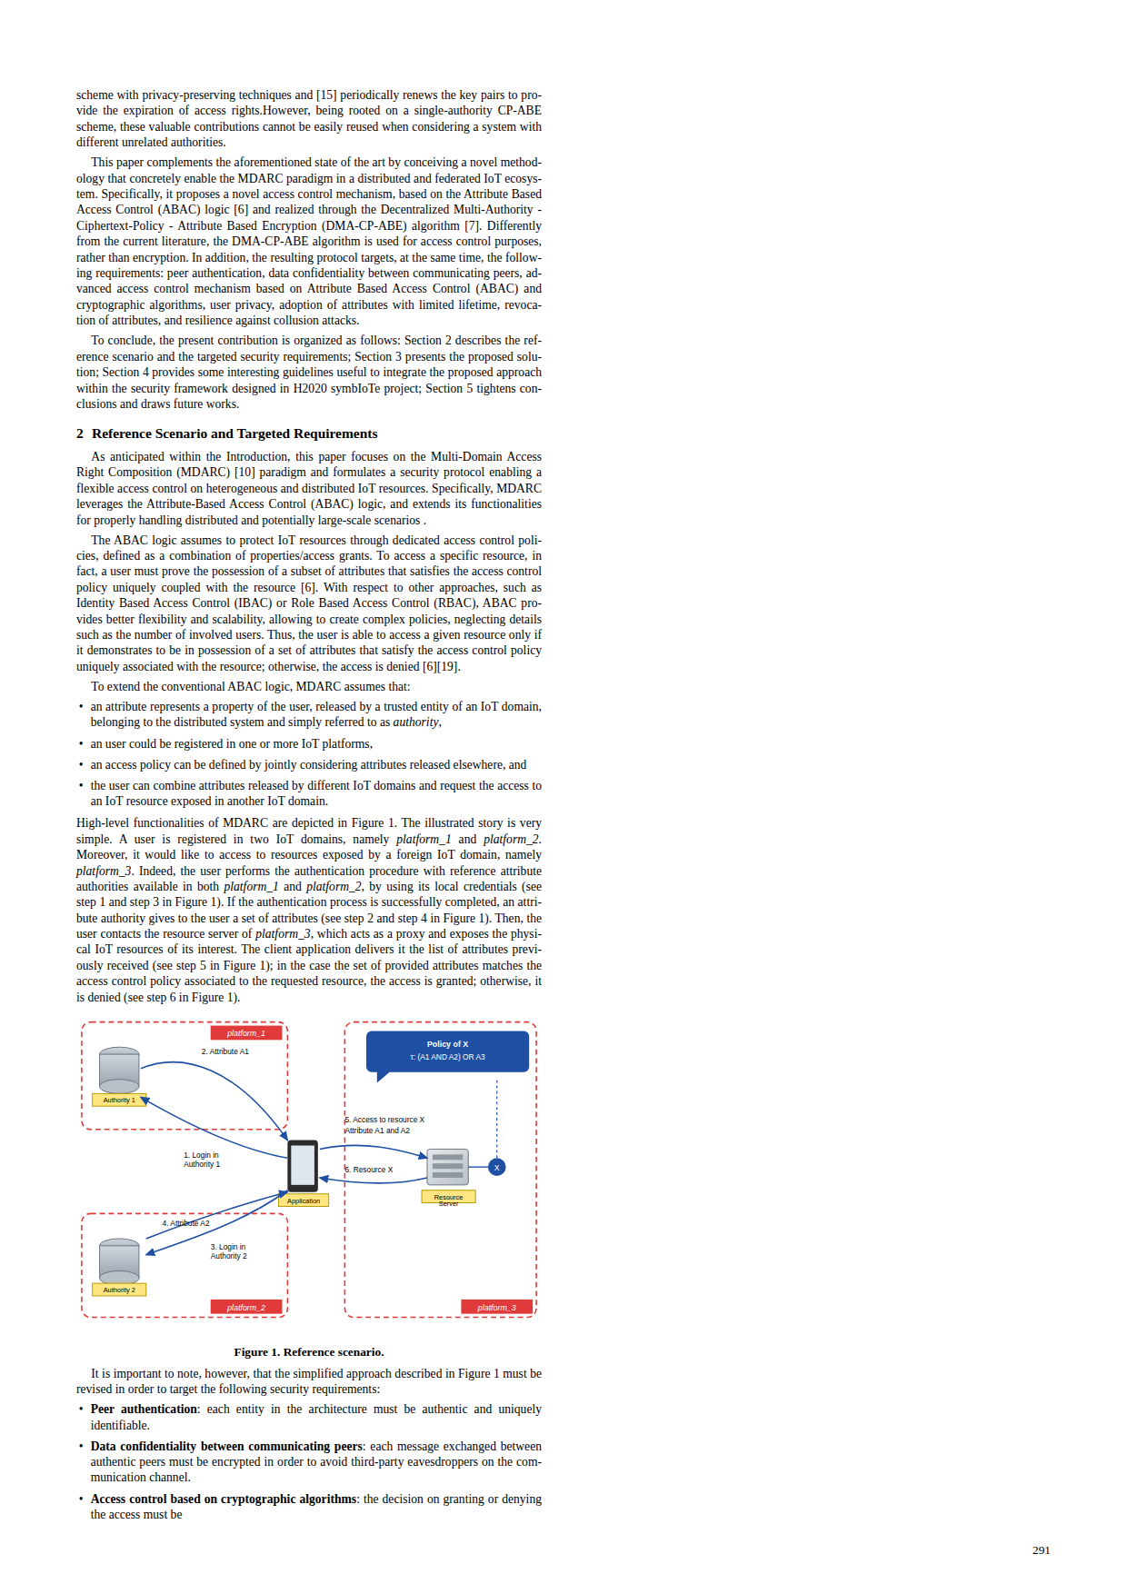scheme with privacy-preserving techniques and [15] periodically renews the key pairs to provide the expiration of access rights.However, being rooted on a single-authority CP-ABE scheme, these valuable contributions cannot be easily reused when considering a system with different unrelated authorities.
This paper complements the aforementioned state of the art by conceiving a novel methodology that concretely enable the MDARC paradigm in a distributed and federated IoT ecosystem. Specifically, it proposes a novel access control mechanism, based on the Attribute Based Access Control (ABAC) logic [6] and realized through the Decentralized Multi-Authority - Ciphertext-Policy - Attribute Based Encryption (DMA-CP-ABE) algorithm [7]. Differently from the current literature, the DMA-CP-ABE algorithm is used for access control purposes, rather than encryption. In addition, the resulting protocol targets, at the same time, the following requirements: peer authentication, data confidentiality between communicating peers, advanced access control mechanism based on Attribute Based Access Control (ABAC) and cryptographic algorithms, user privacy, adoption of attributes with limited lifetime, revocation of attributes, and resilience against collusion attacks.
To conclude, the present contribution is organized as follows: Section 2 describes the reference scenario and the targeted security requirements; Section 3 presents the proposed solution; Section 4 provides some interesting guidelines useful to integrate the proposed approach within the security framework designed in H2020 symbIoTe project; Section 5 tightens conclusions and draws future works.
2 Reference Scenario and Targeted Requirements
As anticipated within the Introduction, this paper focuses on the Multi-Domain Access Right Composition (MDARC) [10] paradigm and formulates a security protocol enabling a flexible access control on heterogeneous and distributed IoT resources. Specifically, MDARC leverages the Attribute-Based Access Control (ABAC) logic, and extends its functionalities for properly handling distributed and potentially large-scale scenarios .
The ABAC logic assumes to protect IoT resources through dedicated access control policies, defined as a combination of properties/access grants. To access a specific resource, in fact, a user must prove the possession of a subset of attributes that satisfies the access control policy uniquely coupled with the resource [6]. With respect to other approaches, such as Identity Based Access Control (IBAC) or Role Based Access Control (RBAC), ABAC provides better flexibility and scalability, allowing to create complex policies, neglecting details such as the number of involved users. Thus, the user is able to access a given resource only if it demonstrates to be in possession of a set of attributes that satisfy the access control policy uniquely associated with the resource; otherwise, the access is denied [6][19].
To extend the conventional ABAC logic, MDARC assumes that:
an attribute represents a property of the user, released by a trusted entity of an IoT domain, belonging to the distributed system and simply referred to as authority,
an user could be registered in one or more IoT platforms,
an access policy can be defined by jointly considering attributes released elsewhere, and
the user can combine attributes released by different IoT domains and request the access to an IoT resource exposed in another IoT domain.
High-level functionalities of MDARC are depicted in Figure 1. The illustrated story is very simple. A user is registered in two IoT domains, namely platform_1 and platform_2. Moreover, it would like to access to resources exposed by a foreign IoT domain, namely platform_3. Indeed, the user performs the authentication procedure with reference attribute authorities available in both platform_1 and platform_2, by using its local credentials (see step 1 and step 3 in Figure 1). If the authentication process is successfully completed, an attribute authority gives to the user a set of attributes (see step 2 and step 4 in Figure 1). Then, the user contacts the resource server of platform_3, which acts as a proxy and exposes the physical IoT resources of its interest. The client application delivers it the list of attributes previously received (see step 5 in Figure 1); in the case the set of provided attributes matches the access control policy associated to the requested resource, the access is granted; otherwise, it is denied (see step 6 in Figure 1).
platform_1 Authority 1 platform_3 Policy of X τ: (A1 AND A2) OR A3 Resource Server X Application platform_2 Authority 2 1. Login in Authority 1 2. Attribute A1 3. Login in Authority 2 4. Attribute A2 5. Access to resource X Attribute A1 and A2 6. Resource X
Figure 1. Reference scenario.
It is important to note, however, that the simplified approach described in Figure 1 must be revised in order to target the following security requirements:
Peer authentication: each entity in the architecture must be authentic and uniquely identifiable.
Data confidentiality between communicating peers: each message exchanged between authentic peers must be encrypted in order to avoid third-party eavesdroppers on the communication channel.
Access control based on cryptographic algorithms: the decision on granting or denying the access must be
291